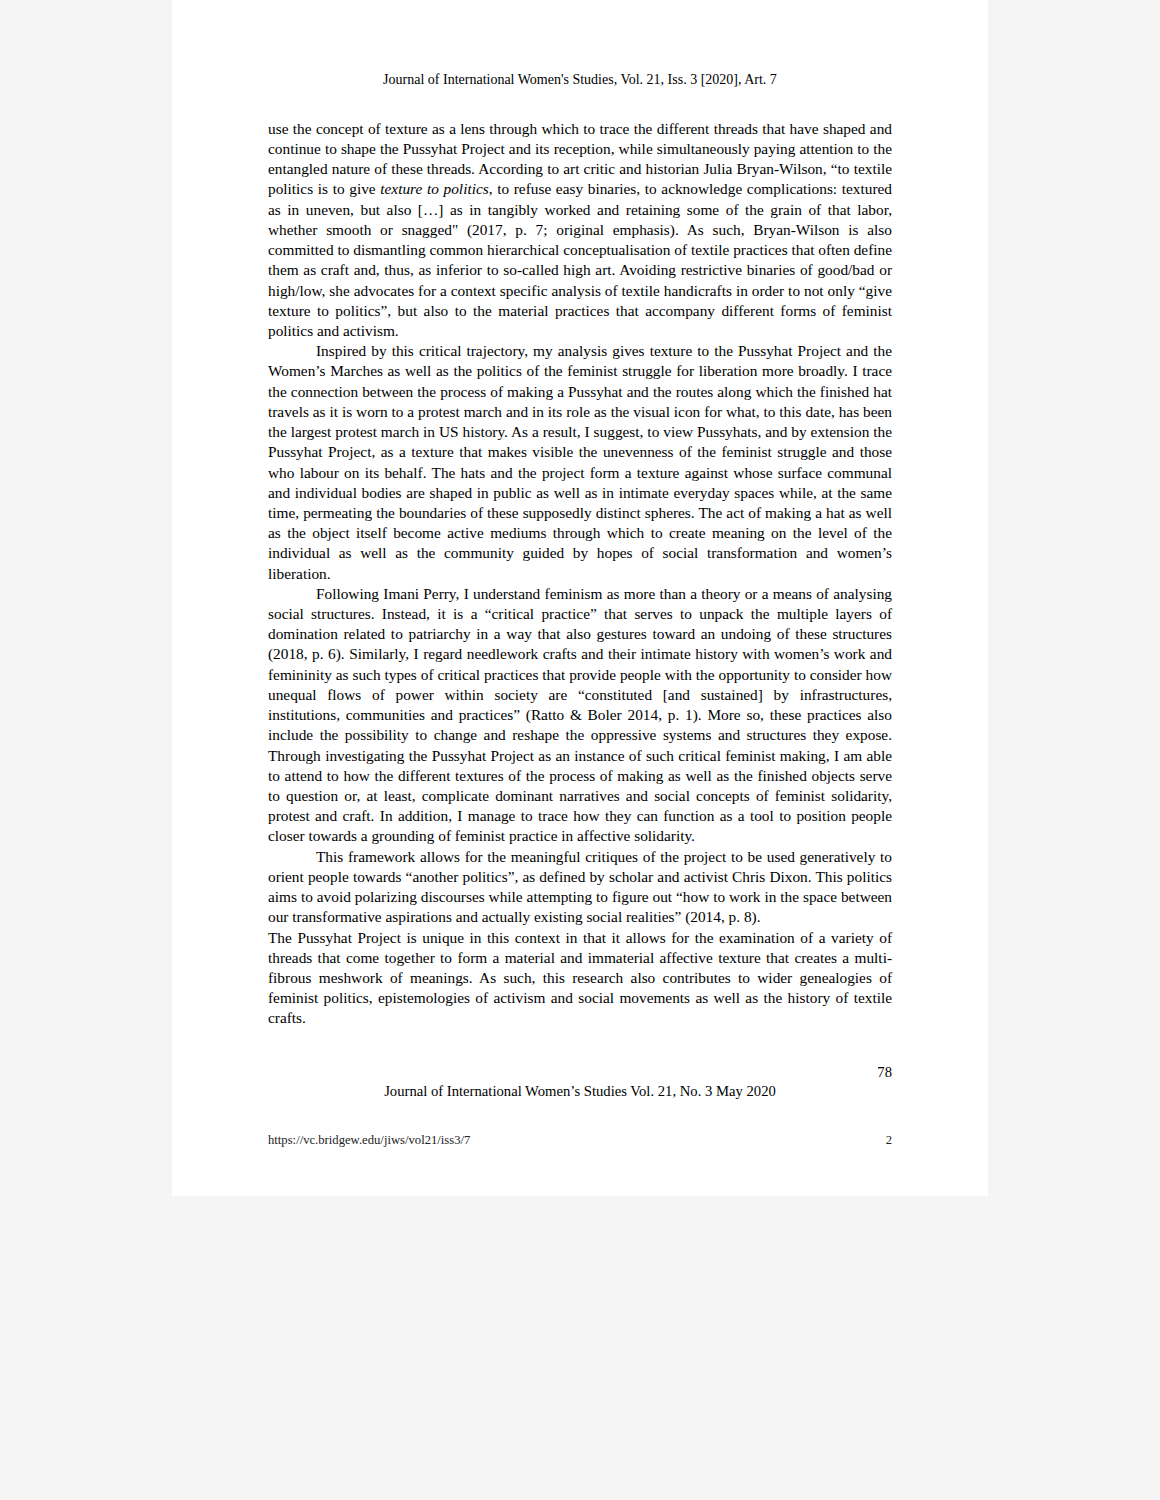Journal of International Women's Studies, Vol. 21, Iss. 3 [2020], Art. 7
use the concept of texture as a lens through which to trace the different threads that have shaped and continue to shape the Pussyhat Project and its reception, while simultaneously paying attention to the entangled nature of these threads. According to art critic and historian Julia Bryan-Wilson, “to textile politics is to give texture to politics, to refuse easy binaries, to acknowledge complications: textured as in uneven, but also […] as in tangibly worked and retaining some of the grain of that labor, whether smooth or snagged" (2017, p. 7; original emphasis). As such, Bryan-Wilson is also committed to dismantling common hierarchical conceptualisation of textile practices that often define them as craft and, thus, as inferior to so-called high art. Avoiding restrictive binaries of good/bad or high/low, she advocates for a context specific analysis of textile handicrafts in order to not only “give texture to politics”, but also to the material practices that accompany different forms of feminist politics and activism.
Inspired by this critical trajectory, my analysis gives texture to the Pussyhat Project and the Women’s Marches as well as the politics of the feminist struggle for liberation more broadly. I trace the connection between the process of making a Pussyhat and the routes along which the finished hat travels as it is worn to a protest march and in its role as the visual icon for what, to this date, has been the largest protest march in US history. As a result, I suggest, to view Pussyhats, and by extension the Pussyhat Project, as a texture that makes visible the unevenness of the feminist struggle and those who labour on its behalf. The hats and the project form a texture against whose surface communal and individual bodies are shaped in public as well as in intimate everyday spaces while, at the same time, permeating the boundaries of these supposedly distinct spheres. The act of making a hat as well as the object itself become active mediums through which to create meaning on the level of the individual as well as the community guided by hopes of social transformation and women’s liberation.
Following Imani Perry, I understand feminism as more than a theory or a means of analysing social structures. Instead, it is a “critical practice” that serves to unpack the multiple layers of domination related to patriarchy in a way that also gestures toward an undoing of these structures (2018, p. 6). Similarly, I regard needlework crafts and their intimate history with women’s work and femininity as such types of critical practices that provide people with the opportunity to consider how unequal flows of power within society are “constituted [and sustained] by infrastructures, institutions, communities and practices” (Ratto & Boler 2014, p. 1). More so, these practices also include the possibility to change and reshape the oppressive systems and structures they expose. Through investigating the Pussyhat Project as an instance of such critical feminist making, I am able to attend to how the different textures of the process of making as well as the finished objects serve to question or, at least, complicate dominant narratives and social concepts of feminist solidarity, protest and craft. In addition, I manage to trace how they can function as a tool to position people closer towards a grounding of feminist practice in affective solidarity.
This framework allows for the meaningful critiques of the project to be used generatively to orient people towards “another politics”, as defined by scholar and activist Chris Dixon. This politics aims to avoid polarizing discourses while attempting to figure out “how to work in the space between our transformative aspirations and actually existing social realities” (2014, p. 8).
The Pussyhat Project is unique in this context in that it allows for the examination of a variety of threads that come together to form a material and immaterial affective texture that creates a multi-fibrous meshwork of meanings. As such, this research also contributes to wider genealogies of feminist politics, epistemologies of activism and social movements as well as the history of textile crafts.
78
Journal of International Women’s Studies Vol. 21, No. 3 May 2020
https://vc.bridgew.edu/jiws/vol21/iss3/7 2